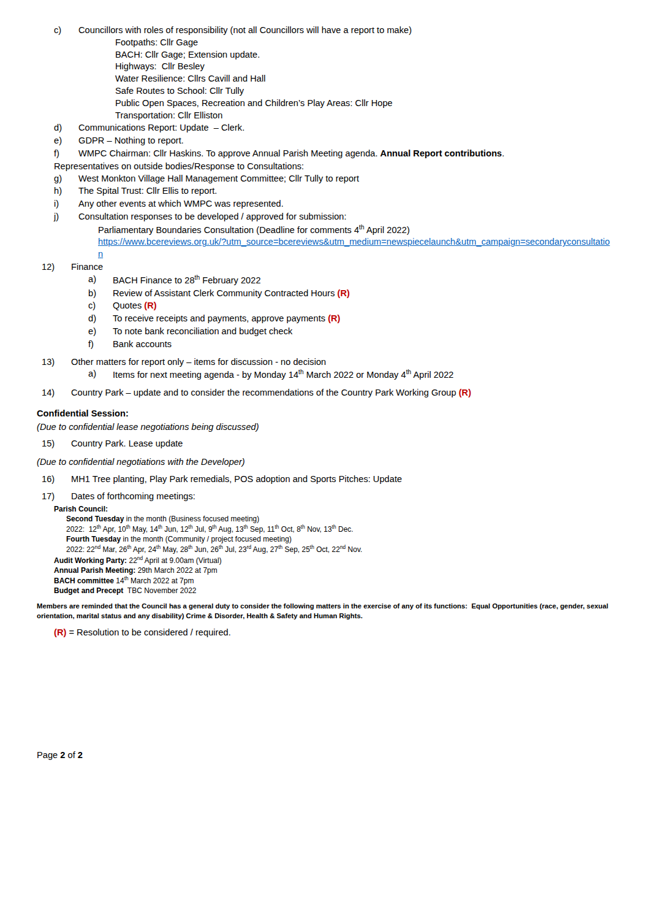c) Councillors with roles of responsibility (not all Councillors will have a report to make)
Footpaths: Cllr Gage
BACH: Cllr Gage; Extension update.
Highways: Cllr Besley
Water Resilience: Cllrs Cavill and Hall
Safe Routes to School: Cllr Tully
Public Open Spaces, Recreation and Children’s Play Areas: Cllr Hope
Transportation: Cllr Elliston
d) Communications Report: Update – Clerk.
e) GDPR – Nothing to report.
f) WMPC Chairman: Cllr Haskins. To approve Annual Parish Meeting agenda. Annual Report contributions.
Representatives on outside bodies/Response to Consultations:
g) West Monkton Village Hall Management Committee; Cllr Tully to report
h) The Spital Trust: Cllr Ellis to report.
i) Any other events at which WMPC was represented.
j) Consultation responses to be developed / approved for submission:
Parliamentary Boundaries Consultation (Deadline for comments 4th April 2022)
https://www.bcereviews.org.uk/?utm_source=bcereviews&utm_medium=newspiecelaunch&utm_campaign=secondaryconsultation
12) Finance
a) BACH Finance to 28th February 2022
b) Review of Assistant Clerk Community Contracted Hours (R)
c) Quotes (R)
d) To receive receipts and payments, approve payments (R)
e) To note bank reconciliation and budget check
f) Bank accounts
13) Other matters for report only – items for discussion - no decision
a) Items for next meeting agenda - by Monday 14th March 2022 or Monday 4th April 2022
14) Country Park – update and to consider the recommendations of the Country Park Working Group (R)
Confidential Session:
(Due to confidential lease negotiations being discussed)
15) Country Park. Lease update
(Due to confidential negotiations with the Developer)
16) MH1 Tree planting, Play Park remedials, POS adoption and Sports Pitches: Update
17) Dates of forthcoming meetings:
Parish Council:
Second Tuesday in the month (Business focused meeting)
2022: 12th Apr, 10th May, 14th Jun, 12th Jul, 9th Aug, 13th Sep, 11th Oct, 8th Nov, 13th Dec.
Fourth Tuesday in the month (Community / project focused meeting)
2022: 22nd Mar, 26th Apr, 24th May, 28th Jun, 26th Jul, 23rd Aug, 27th Sep, 25th Oct, 22nd Nov.
Audit Working Party: 22nd April at 9.00am (Virtual)
Annual Parish Meeting: 29th March 2022 at 7pm
BACH committee 14th March 2022 at 7pm
Budget and Precept TBC November 2022
Members are reminded that the Council has a general duty to consider the following matters in the exercise of any of its functions: Equal Opportunities (race, gender, sexual orientation, marital status and any disability) Crime & Disorder, Health & Safety and Human Rights.
(R) = Resolution to be considered / required.
Page 2 of 2